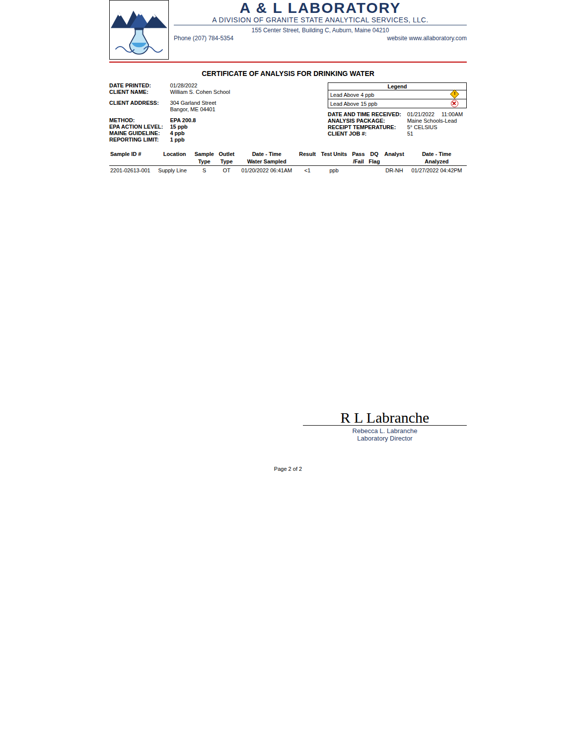A & L LABORATORY
A DIVISION OF GRANITE STATE ANALYTICAL SERVICES, LLC.
155 Center Street, Building C, Auburn, Maine 04210
Phone (207) 784-5354 website www.allaboratory.com
CERTIFICATE OF ANALYSIS FOR DRINKING WATER
| DATE PRINTED: | 01/28/2022 |
| CLIENT NAME: | William S. Cohen School |
| CLIENT ADDRESS: | 304 Garland Street |
| | Bangor, ME 04401 |
| METHOD: | EPA 200.8 |
| EPA ACTION LEVEL: | 15 ppb |
| MAINE GUIDELINE: | 4 ppb |
| REPORTING LIMIT: | 1 ppb |
Legend
| Lead Above 4 ppb | |
| Lead Above 15 ppb | |
| DATE AND TIME RECEIVED: | 01/21/2022 | 11:00AM |
| ANALYSIS PACKAGE: | Maine Schools-Lead |
| RECEIPT TEMPERATURE: | 5° CELSIUS |
| CLIENT JOB #: | 51 |
| Sample ID # | Location | Sample | Outlet | Date - Time | Result | Test Units | Pass | DQ | Analyst | Date - Time |
| --- | --- | --- | --- | --- | --- | --- | --- | --- | --- | --- |
| | | Type | Type | Water Sampled | | | /Fail | Flag | | Analyzed |
| 2201-02613-001 | Supply Line | S | OT | 01/20/2022 06:41AM | <1 | ppb | | | DR-NH | 01/27/2022 04:42PM |
R L Labranche
Rebecca L. Labranche
Laboratory Director
Page 2 of 2